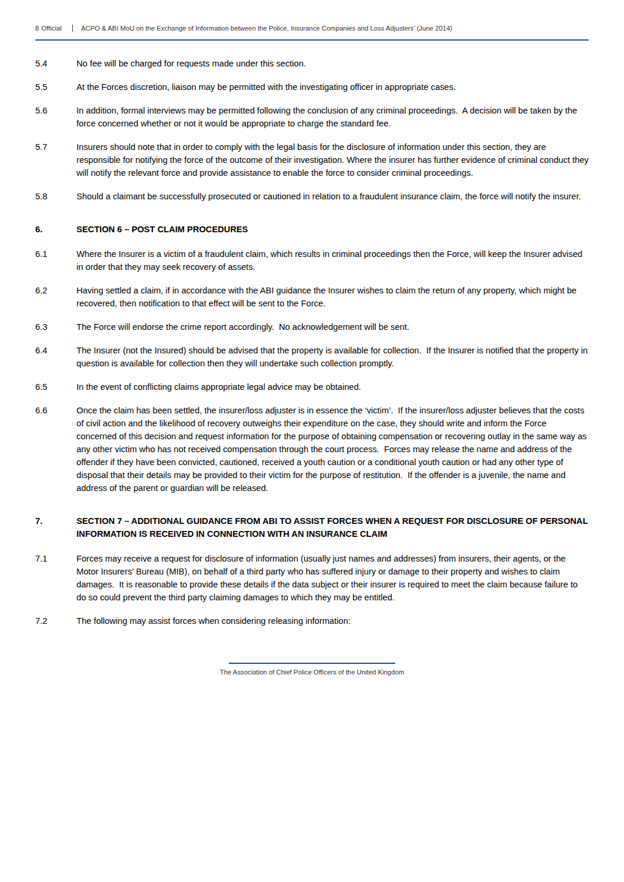8 Official ACPO & ABI MoU on the Exchange of Information between the Police, Insurance Companies and Loss Adjusters' (June 2014)
5.4
No fee will be charged for requests made under this section.
5.5
At the Forces discretion, liaison may be permitted with the investigating officer in appropriate cases.
5.6
In addition, formal interviews may be permitted following the conclusion of any criminal proceedings. A decision will be taken by the force concerned whether or not it would be appropriate to charge the standard fee.
5.7
Insurers should note that in order to comply with the legal basis for the disclosure of information under this section, they are responsible for notifying the force of the outcome of their investigation. Where the insurer has further evidence of criminal conduct they will notify the relevant force and provide assistance to enable the force to consider criminal proceedings.
5.8
Should a claimant be successfully prosecuted or cautioned in relation to a fraudulent insurance claim, the force will notify the insurer.
6. SECTION 6 – POST CLAIM PROCEDURES
6.1
Where the Insurer is a victim of a fraudulent claim, which results in criminal proceedings then the Force, will keep the Insurer advised in order that they may seek recovery of assets.
6.2
Having settled a claim, if in accordance with the ABI guidance the Insurer wishes to claim the return of any property, which might be recovered, then notification to that effect will be sent to the Force.
6.3
The Force will endorse the crime report accordingly. No acknowledgement will be sent.
6.4
The Insurer (not the Insured) should be advised that the property is available for collection. If the Insurer is notified that the property in question is available for collection then they will undertake such collection promptly.
6.5
In the event of conflicting claims appropriate legal advice may be obtained.
6.6
Once the claim has been settled, the insurer/loss adjuster is in essence the ‘victim’. If the insurer/loss adjuster believes that the costs of civil action and the likelihood of recovery outweighs their expenditure on the case, they should write and inform the Force concerned of this decision and request information for the purpose of obtaining compensation or recovering outlay in the same way as any other victim who has not received compensation through the court process. Forces may release the name and address of the offender if they have been convicted, cautioned, received a youth caution or a conditional youth caution or had any other type of disposal that their details may be provided to their victim for the purpose of restitution. If the offender is a juvenile, the name and address of the parent or guardian will be released.
7. SECTION 7 – ADDITIONAL GUIDANCE FROM ABI TO ASSIST FORCES WHEN A REQUEST FOR DISCLOSURE OF PERSONAL INFORMATION IS RECEIVED IN CONNECTION WITH AN INSURANCE CLAIM
7.1
Forces may receive a request for disclosure of information (usually just names and addresses) from insurers, their agents, or the Motor Insurers’ Bureau (MIB), on behalf of a third party who has suffered injury or damage to their property and wishes to claim damages. It is reasonable to provide these details if the data subject or their insurer is required to meet the claim because failure to do so could prevent the third party claiming damages to which they may be entitled.
7.2
The following may assist forces when considering releasing information:
The Association of Chief Police Officers of the United Kingdom